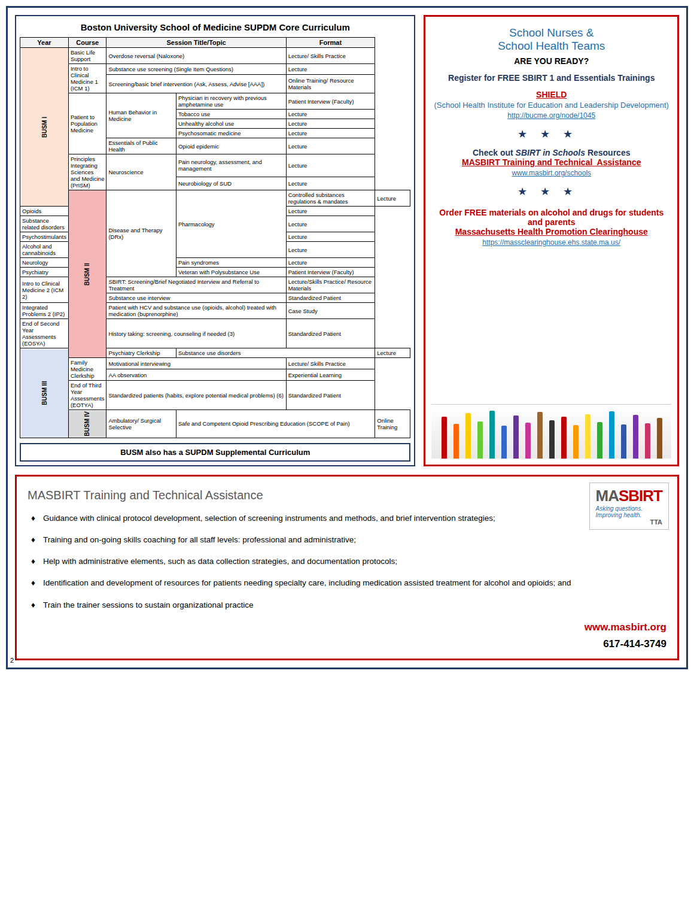Boston University School of Medicine SUPDM Core Curriculum
| Year | Course | Session Title/Topic | Format |
| --- | --- | --- | --- |
| BUSM I | Basic Life Support | Overdose reversal (Naloxone) | Lecture/ Skills Practice |
| Intro to Clinical Medicine 1 (ICM 1) | Substance use screening (Single Item Questions) | Lecture |
| Screening/basic brief intervention (Ask, Assess, Advise [AAA]) | Online Training/ Resource Materials |
| Patient to Population Medicine | Human Behavior in Medicine | Physician in recovery with previous amphetamine use | Patient Interview (Faculty) |
| Tobacco use | Lecture |
| Unhealthy alcohol use | Lecture |
| Psychosomatic medicine | Lecture |
| Essentials of Public Health | Opioid epidemic | Lecture |
| Principles Integrating Sciences and Medicine (PrISM) | Neuroscience | Pain neurology, assessment, and management | Lecture |
| Neurobiology of SUD | Lecture |
| BUSM II | Disease and Therapy (DRx) | Pharmacology | Controlled substances regulations & mandates | Lecture |
| Opioids | Lecture |
| Substance related disorders | Lecture |
| Psychostimulants | Lecture |
| Alcohol and cannabinoids | Lecture |
| Neurology | Pain syndromes | Lecture |
| Psychiatry | Veteran with Polysubstance Use | Patient Interview (Faculty) |
| Intro to Clinical Medicine 2 (ICM 2) | SBIRT: Screening/Brief Negotiated Interview and Referral to Treatment | Lecture/Skills Practice/ Resource Materials |
| Substance use interview | Standardized Patient |
| Integrated Problems 2 (IP2) | Patient with HCV and substance use (opioids, alcohol) treated with medication (buprenorphine) | Case Study |
| End of Second Year Assessments (EOSYA) | History taking: screening, counseling if needed (3) | Standardized Patient |
| BUSM III | Psychiatry Clerkship | Substance use disorders | Lecture |
| Family Medicine Clerkship | Motivational interviewing | Lecture/ Skills Practice |
| AA observation | Experiential Learning |
| End of Third Year Assessments (EOTYA) | Standardized patients (habits, explore potential medical problems) (6) | Standardized Patient |
| BUSM IV | Ambulatory/ Surgical Selective | Safe and Competent Opioid Prescribing Education (SCOPE of Pain) | Online Training |
BUSM also has a SUPDM Supplemental Curriculum
School Nurses &
School Health Teams
ARE YOU READY?
Register for FREE SBIRT 1 and Essentials Trainings
SHIELD
(School Health Institute for Education and Leadership Development)
http://bucme.org/node/1045
★★★
Check out SBIRT in Schools Resources
MASBIRT Training and Technical Assistance
www.masbirt.org/schools
★★★
Order FREE materials on alcohol and drugs for students and parents
Massachusetts Health Promotion Clearinghouse
https://massclearinghouse.ehs.state.ma.us/
MA SBIRT
Asking questions.
Improving health.
TTA
MASBIRT Training and Technical Assistance
Guidance with clinical protocol development, selection of screening instruments and methods, and brief intervention strategies;
Training and on-going skills coaching for all staff levels: professional and administrative;
Help with administrative elements, such as data collection strategies, and documentation protocols;
Identification and development of resources for patients needing specialty care, including medication assisted treatment for alcohol and opioids; and
Train the trainer sessions to sustain organizational practice
www.masbirt.org
617-414-3749
2